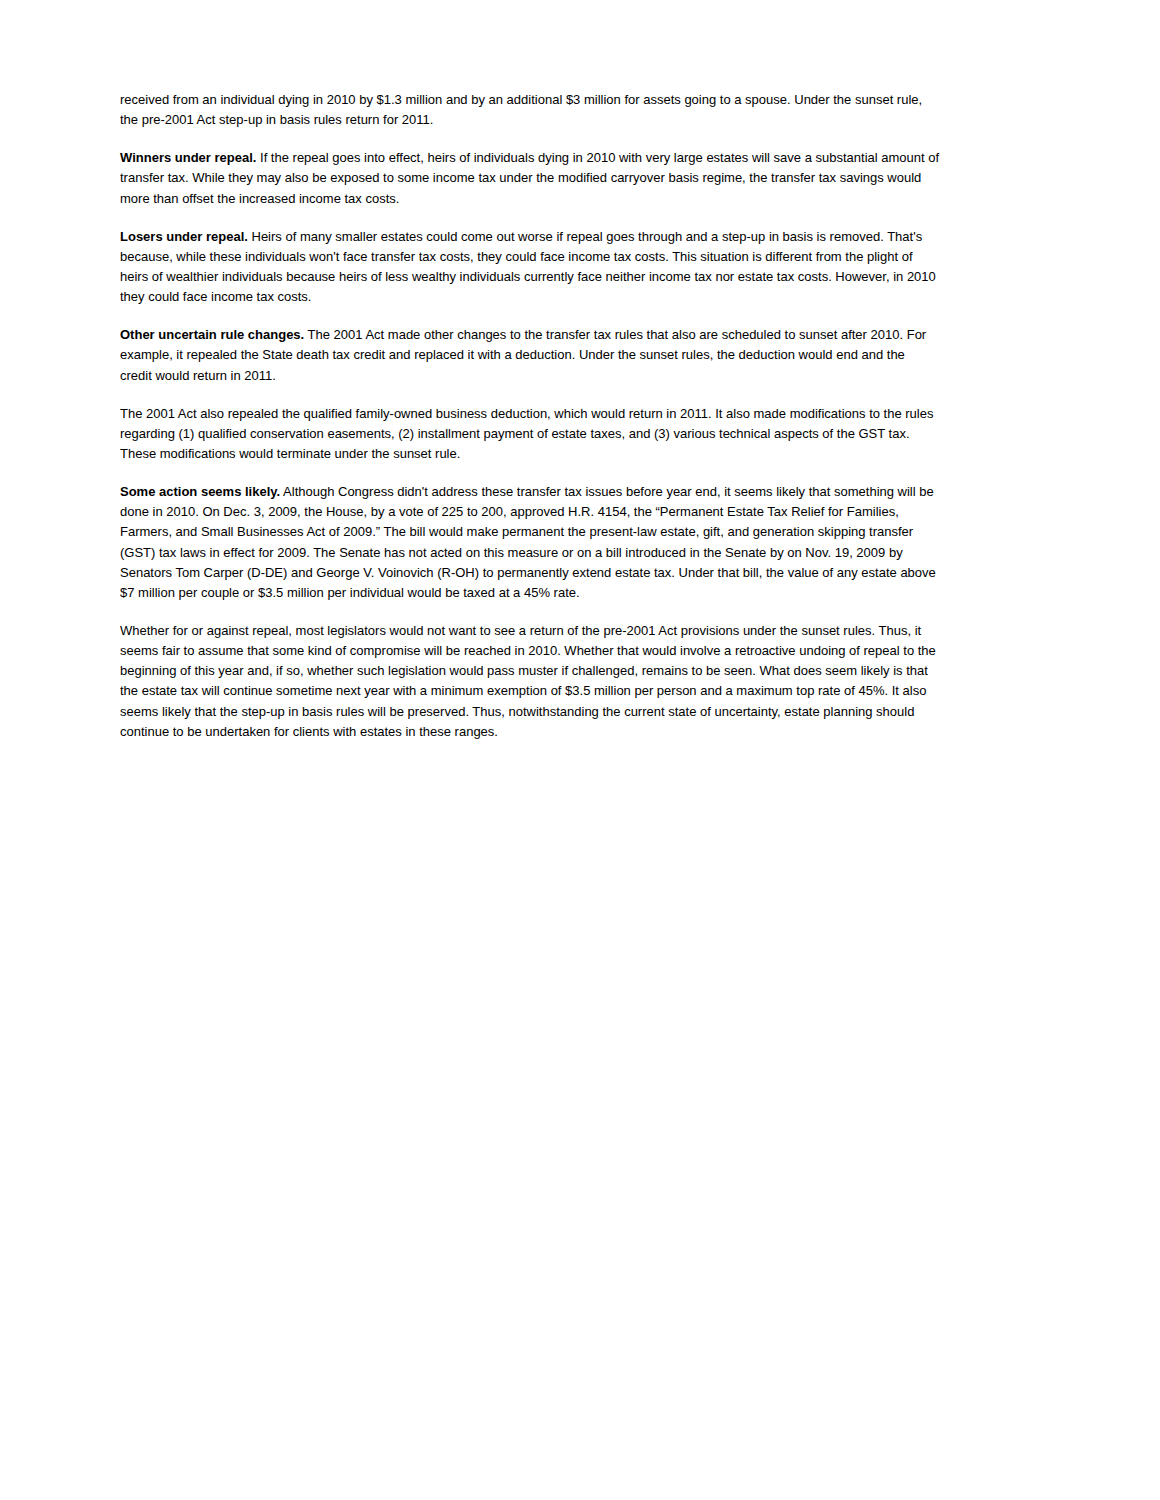received from an individual dying in 2010 by $1.3 million and by an additional $3 million for assets going to a spouse. Under the sunset rule, the pre-2001 Act step-up in basis rules return for 2011.
Winners under repeal. If the repeal goes into effect, heirs of individuals dying in 2010 with very large estates will save a substantial amount of transfer tax. While they may also be exposed to some income tax under the modified carryover basis regime, the transfer tax savings would more than offset the increased income tax costs.
Losers under repeal. Heirs of many smaller estates could come out worse if repeal goes through and a step-up in basis is removed. That's because, while these individuals won't face transfer tax costs, they could face income tax costs. This situation is different from the plight of heirs of wealthier individuals because heirs of less wealthy individuals currently face neither income tax nor estate tax costs. However, in 2010 they could face income tax costs.
Other uncertain rule changes. The 2001 Act made other changes to the transfer tax rules that also are scheduled to sunset after 2010. For example, it repealed the State death tax credit and replaced it with a deduction. Under the sunset rules, the deduction would end and the credit would return in 2011.
The 2001 Act also repealed the qualified family-owned business deduction, which would return in 2011. It also made modifications to the rules regarding (1) qualified conservation easements, (2) installment payment of estate taxes, and (3) various technical aspects of the GST tax. These modifications would terminate under the sunset rule.
Some action seems likely. Although Congress didn't address these transfer tax issues before year end, it seems likely that something will be done in 2010. On Dec. 3, 2009, the House, by a vote of 225 to 200, approved H.R. 4154, the “Permanent Estate Tax Relief for Families, Farmers, and Small Businesses Act of 2009.” The bill would make permanent the present-law estate, gift, and generation skipping transfer (GST) tax laws in effect for 2009. The Senate has not acted on this measure or on a bill introduced in the Senate by on Nov. 19, 2009 by Senators Tom Carper (D-DE) and George V. Voinovich (R-OH) to permanently extend estate tax. Under that bill, the value of any estate above $7 million per couple or $3.5 million per individual would be taxed at a 45% rate.
Whether for or against repeal, most legislators would not want to see a return of the pre-2001 Act provisions under the sunset rules. Thus, it seems fair to assume that some kind of compromise will be reached in 2010. Whether that would involve a retroactive undoing of repeal to the beginning of this year and, if so, whether such legislation would pass muster if challenged, remains to be seen. What does seem likely is that the estate tax will continue sometime next year with a minimum exemption of $3.5 million per person and a maximum top rate of 45%. It also seems likely that the step-up in basis rules will be preserved. Thus, notwithstanding the current state of uncertainty, estate planning should continue to be undertaken for clients with estates in these ranges.